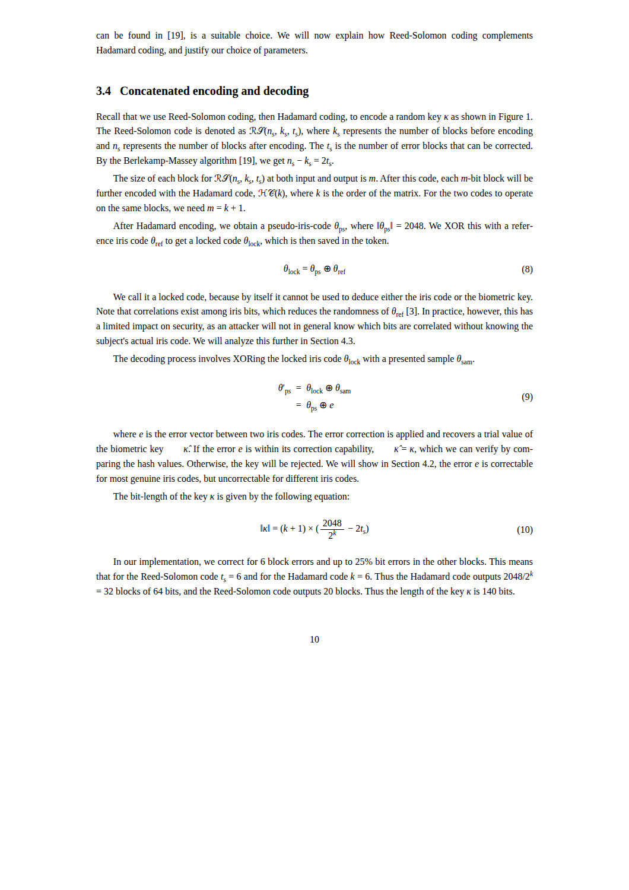can be found in [19], is a suitable choice. We will now explain how Reed-Solomon coding complements Hadamard coding, and justify our choice of parameters.
3.4 Concatenated encoding and decoding
Recall that we use Reed-Solomon coding, then Hadamard coding, to encode a random key κ as shown in Figure 1. The Reed-Solomon code is denoted as ℛ𝒮(ns, ks, ts), where ks represents the number of blocks before encoding and ns represents the number of blocks after encoding. The ts is the number of error blocks that can be corrected. By the Berlekamp-Massey algorithm [19], we get ns − ks = 2ts.
The size of each block for ℛ𝒮(ns, ks, ts) at both input and output is m. After this code, each m-bit block will be further encoded with the Hadamard code, ℋ𝒞(k), where k is the order of the matrix. For the two codes to operate on the same blocks, we need m = k + 1.
After Hadamard encoding, we obtain a pseudo-iris-code θps, where ‖θps‖ = 2048. We XOR this with a reference iris code θref to get a locked code θlock, which is then saved in the token.
θlock = θps ⊕ θref (8)
We call it a locked code, because by itself it cannot be used to deduce either the iris code or the biometric key. Note that correlations exist among iris bits, which reduces the randomness of θref [3]. In practice, however, this has a limited impact on security, as an attacker will not in general know which bits are correlated without knowing the subject's actual iris code. We will analyze this further in Section 4.3.
The decoding process involves XORing the locked iris code θlock with a presented sample θsam.
| θ ′ ps | = | θ lock ⊕ θ sam |
| | = | θ ps ⊕ e |
(9)
where e is the error vector between two iris codes. The error correction is applied and recovers a trial value of the biometric key κ̂. If the error e is within its correction capability, κ̂ = κ, which we can verify by comparing the hash values. Otherwise, the key will be rejected. We will show in Section 4.2, the error e is correctable for most genuine iris codes, but uncorrectable for different iris codes.
The bit-length of the key κ is given by the following equation:
‖κ‖ = (k + 1) × (20482k − 2ts) (10)
In our implementation, we correct for 6 block errors and up to 25% bit errors in the other blocks. This means that for the Reed-Solomon code ts = 6 and for the Hadamard code k = 6. Thus the Hadamard code outputs 2048/2k = 32 blocks of 64 bits, and the Reed-Solomon code outputs 20 blocks. Thus the length of the key κ is 140 bits.
10